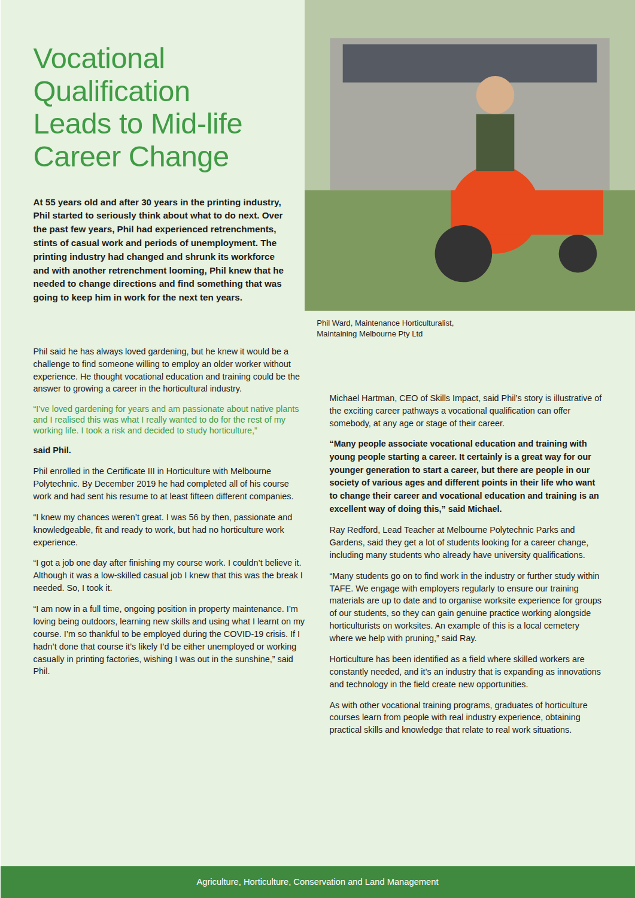Vocational
Qualification
Leads to Mid-life
Career Change
At 55 years old and after 30 years in the printing industry, Phil started to seriously think about what to do next. Over the past few years, Phil had experienced retrenchments, stints of casual work and periods of unemployment. The printing industry had changed and shrunk its workforce and with another retrenchment looming, Phil knew that he needed to change directions and find something that was going to keep him in work for the next ten years.
Phil Ward, Maintenance Horticulturalist,
Maintaining Melbourne Pty Ltd
Phil said he has always loved gardening, but he knew it would be a challenge to find someone willing to employ an older worker without experience. He thought vocational education and training could be the answer to growing a career in the horticultural industry.
“I’ve loved gardening for years and am passionate about native plants and I realised this was what I really wanted to do for the rest of my working life. I took a risk and decided to study horticulture,”
said Phil.
Phil enrolled in the Certificate III in Horticulture with Melbourne Polytechnic. By December 2019 he had completed all of his course work and had sent his resume to at least fifteen different companies.
“I knew my chances weren’t great. I was 56 by then, passionate and knowledgeable, fit and ready to work, but had no horticulture work experience.
“I got a job one day after finishing my course work. I couldn’t believe it. Although it was a low-skilled casual job I knew that this was the break I needed. So, I took it.
“I am now in a full time, ongoing position in property maintenance. I’m loving being outdoors, learning new skills and using what I learnt on my course. I’m so thankful to be employed during the COVID-19 crisis. If I hadn’t done that course it’s likely I’d be either unemployed or working casually in printing factories, wishing I was out in the sunshine,” said Phil.
Michael Hartman, CEO of Skills Impact, said Phil’s story is illustrative of the exciting career pathways a vocational qualification can offer somebody, at any age or stage of their career.
“Many people associate vocational education and training with young people starting a career. It certainly is a great way for our younger generation to start a career, but there are people in our society of various ages and different points in their life who want to change their career and vocational education and training is an excellent way of doing this,” said Michael.
Ray Redford, Lead Teacher at Melbourne Polytechnic Parks and Gardens, said they get a lot of students looking for a career change, including many students who already have university qualifications.
“Many students go on to find work in the industry or further study within TAFE. We engage with employers regularly to ensure our training materials are up to date and to organise worksite experience for groups of our students, so they can gain genuine practice working alongside horticulturists on worksites. An example of this is a local cemetery where we help with pruning,” said Ray.
Horticulture has been identified as a field where skilled workers are constantly needed, and it’s an industry that is expanding as innovations and technology in the field create new opportunities.
As with other vocational training programs, graduates of horticulture courses learn from people with real industry experience, obtaining practical skills and knowledge that relate to real work situations.
Agriculture, Horticulture, Conservation and Land Management